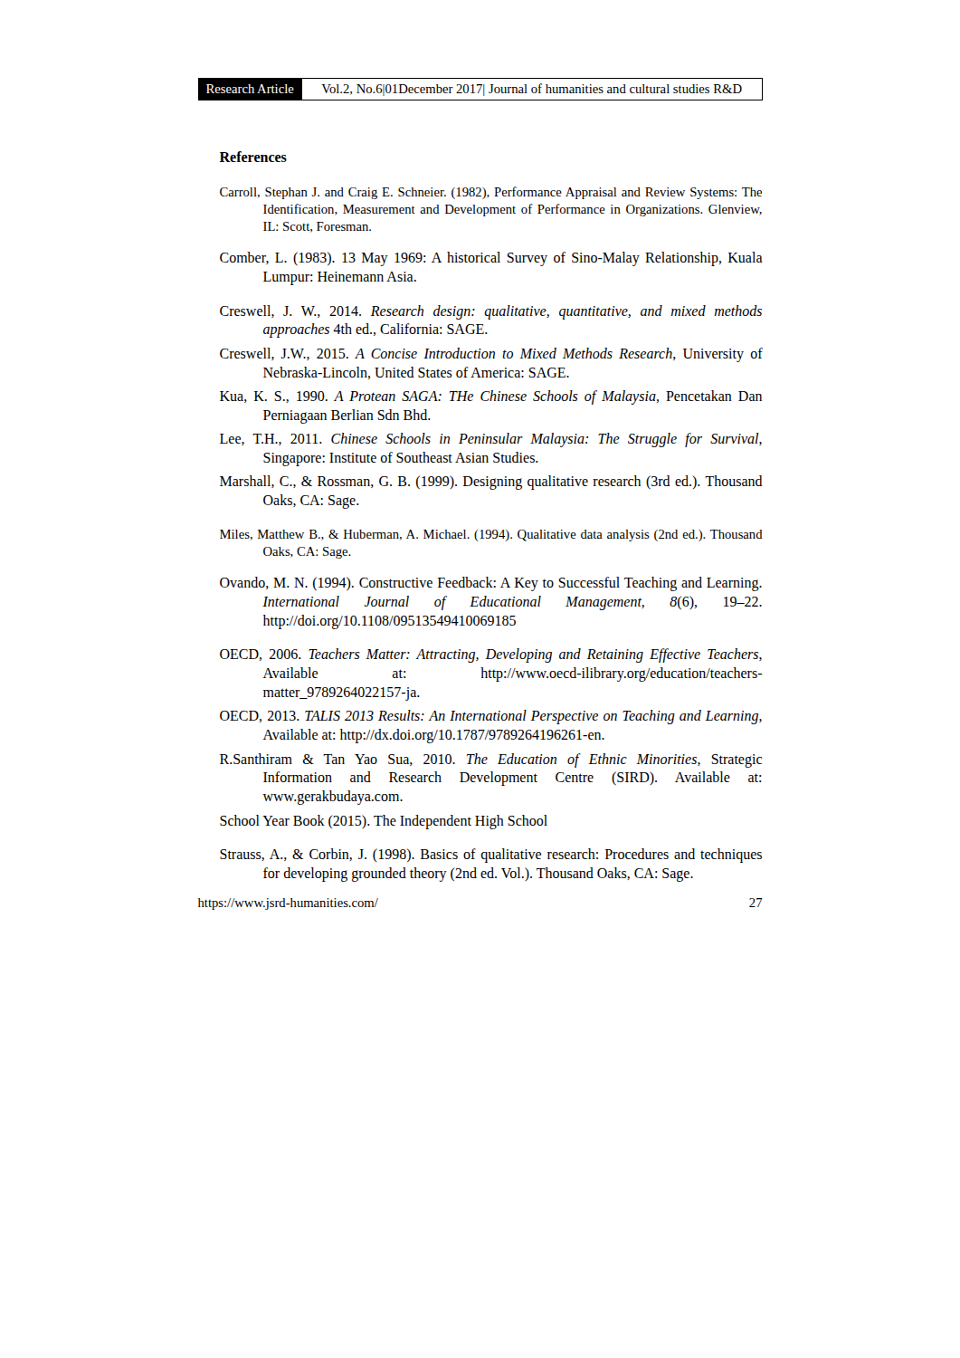Research Article
Vol.2, No.6|01December 2017| Journal of humanities and cultural studies R&D
References
Carroll, Stephan J. and Craig E. Schneier. (1982), Performance Appraisal and Review Systems: The Identification, Measurement and Development of Performance in Organizations. Glenview, IL: Scott, Foresman.
Comber, L. (1983). 13 May 1969: A historical Survey of Sino-Malay Relationship, Kuala Lumpur: Heinemann Asia.
Creswell, J. W., 2014. Research design: qualitative, quantitative, and mixed methods approaches 4th ed., California: SAGE.
Creswell, J.W., 2015. A Concise Introduction to Mixed Methods Research, University of Nebraska-Lincoln, United States of America: SAGE.
Kua, K. S., 1990. A Protean SAGA: THe Chinese Schools of Malaysia, Pencetakan Dan Perniagaan Berlian Sdn Bhd.
Lee, T.H., 2011. Chinese Schools in Peninsular Malaysia: The Struggle for Survival, Singapore: Institute of Southeast Asian Studies.
Marshall, C., & Rossman, G. B. (1999). Designing qualitative research (3rd ed.). Thousand Oaks, CA: Sage.
Miles, Matthew B., & Huberman, A. Michael. (1994). Qualitative data analysis (2nd ed.). Thousand Oaks, CA: Sage.
Ovando, M. N. (1994). Constructive Feedback: A Key to Successful Teaching and Learning. International Journal of Educational Management, 8(6), 19–22. http://doi.org/10.1108/09513549410069185
OECD, 2006. Teachers Matter: Attracting, Developing and Retaining Effective Teachers, Available at: http://www.oecd-ilibrary.org/education/teachers-matter_9789264022157-ja.
OECD, 2013. TALIS 2013 Results: An International Perspective on Teaching and Learning, Available at: http://dx.doi.org/10.1787/9789264196261-en.
R.Santhiram & Tan Yao Sua, 2010. The Education of Ethnic Minorities, Strategic Information and Research Development Centre (SIRD). Available at: www.gerakbudaya.com.
School Year Book (2015). The Independent High School
Strauss, A., & Corbin, J. (1998). Basics of qualitative research: Procedures and techniques for developing grounded theory (2nd ed. Vol.). Thousand Oaks, CA: Sage.
https://www.jsrd-humanities.com/ 27